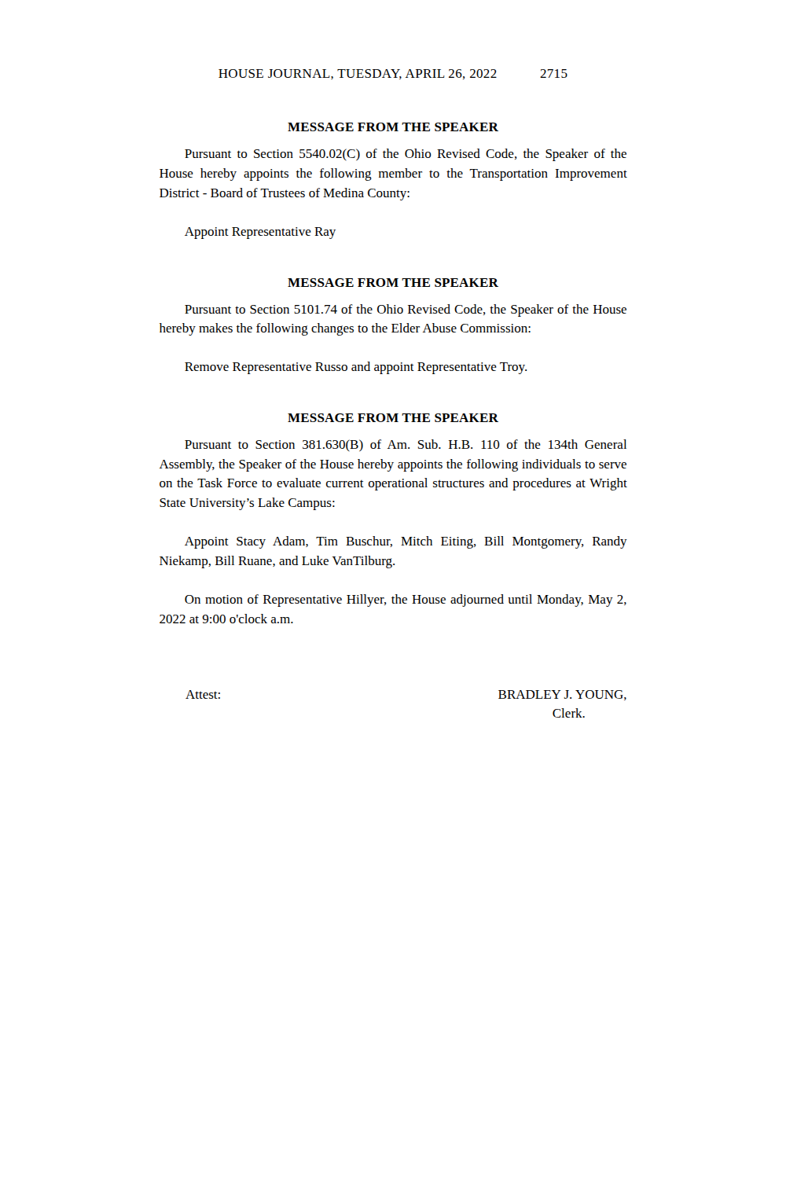House Journal, Tuesday, April 26, 2022 2715
Message from the Speaker
Pursuant to Section 5540.02(C) of the Ohio Revised Code, the Speaker of the House hereby appoints the following member to the Transportation Improvement District - Board of Trustees of Medina County:
Appoint Representative Ray
Message from the Speaker
Pursuant to Section 5101.74 of the Ohio Revised Code, the Speaker of the House hereby makes the following changes to the Elder Abuse Commission:
Remove Representative Russo and appoint Representative Troy.
Message from the Speaker
Pursuant to Section 381.630(B) of Am. Sub. H.B. 110 of the 134th General Assembly, the Speaker of the House hereby appoints the following individuals to serve on the Task Force to evaluate current operational structures and procedures at Wright State University’s Lake Campus:
Appoint Stacy Adam, Tim Buschur, Mitch Eiting, Bill Montgomery, Randy Niekamp, Bill Ruane, and Luke VanTilburg.
On motion of Representative Hillyer, the House adjourned until Monday, May 2, 2022 at 9:00 o'clock a.m.
Attest:
BRADLEY J. YOUNG, Clerk.